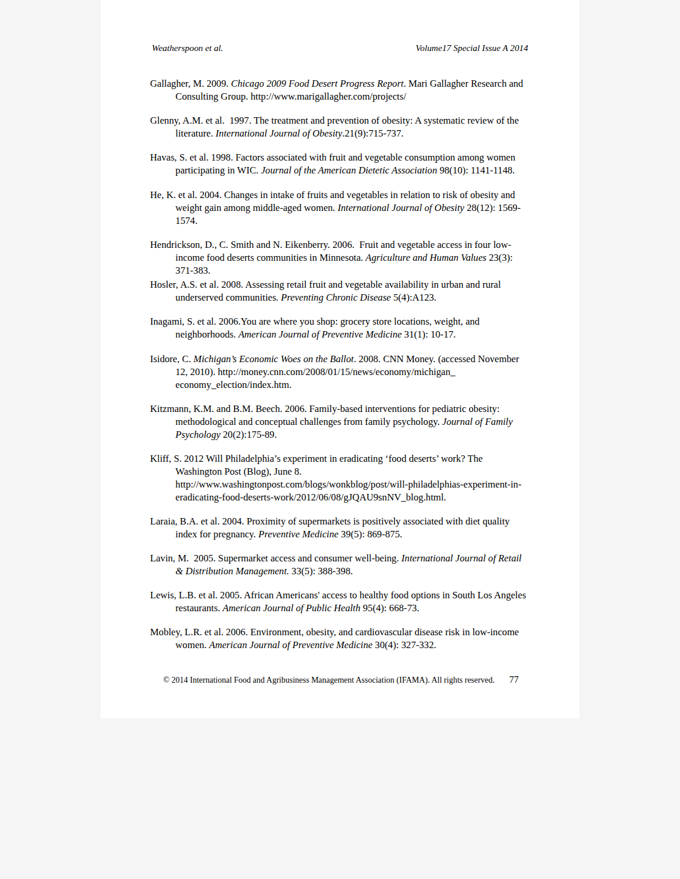Weatherspoon et al. Volume17 Special Issue A 2014
Gallagher, M. 2009. Chicago 2009 Food Desert Progress Report. Mari Gallagher Research and Consulting Group. http://www.marigallagher.com/projects/
Glenny, A.M. et al. 1997. The treatment and prevention of obesity: A systematic review of the literature. International Journal of Obesity.21(9):715-737.
Havas, S. et al. 1998. Factors associated with fruit and vegetable consumption among women participating in WIC. Journal of the American Dietetic Association 98(10): 1141-1148.
He, K. et al. 2004. Changes in intake of fruits and vegetables in relation to risk of obesity and weight gain among middle-aged women. International Journal of Obesity 28(12): 1569-1574.
Hendrickson, D., C. Smith and N. Eikenberry. 2006. Fruit and vegetable access in four low-income food deserts communities in Minnesota. Agriculture and Human Values 23(3): 371-383.
Hosler, A.S. et al. 2008. Assessing retail fruit and vegetable availability in urban and rural underserved communities. Preventing Chronic Disease 5(4):A123.
Inagami, S. et al. 2006.You are where you shop: grocery store locations, weight, and neighborhoods. American Journal of Preventive Medicine 31(1): 10-17.
Isidore, C. Michigan’s Economic Woes on the Ballot. 2008. CNN Money. (accessed November 12, 2010). http://money.cnn.com/2008/01/15/news/economy/michigan_ economy_election/index.htm.
Kitzmann, K.M. and B.M. Beech. 2006. Family-based interventions for pediatric obesity: methodological and conceptual challenges from family psychology. Journal of Family Psychology 20(2):175-89.
Kliff, S. 2012 Will Philadelphia’s experiment in eradicating ‘food deserts’ work? The Washington Post (Blog), June 8. http://www.washingtonpost.com/blogs/wonkblog/post/will-philadelphias-experiment-in-eradicating-food-deserts-work/2012/06/08/gJQAU9snNV_blog.html.
Laraia, B.A. et al. 2004. Proximity of supermarkets is positively associated with diet quality index for pregnancy. Preventive Medicine 39(5): 869-875.
Lavin, M. 2005. Supermarket access and consumer well-being. International Journal of Retail & Distribution Management. 33(5): 388-398.
Lewis, L.B. et al. 2005. African Americans' access to healthy food options in South Los Angeles restaurants. American Journal of Public Health 95(4): 668-73.
Mobley, L.R. et al. 2006. Environment, obesity, and cardiovascular disease risk in low-income women. American Journal of Preventive Medicine 30(4): 327-332.
© 2014 International Food and Agribusiness Management Association (IFAMA). All rights reserved. 77